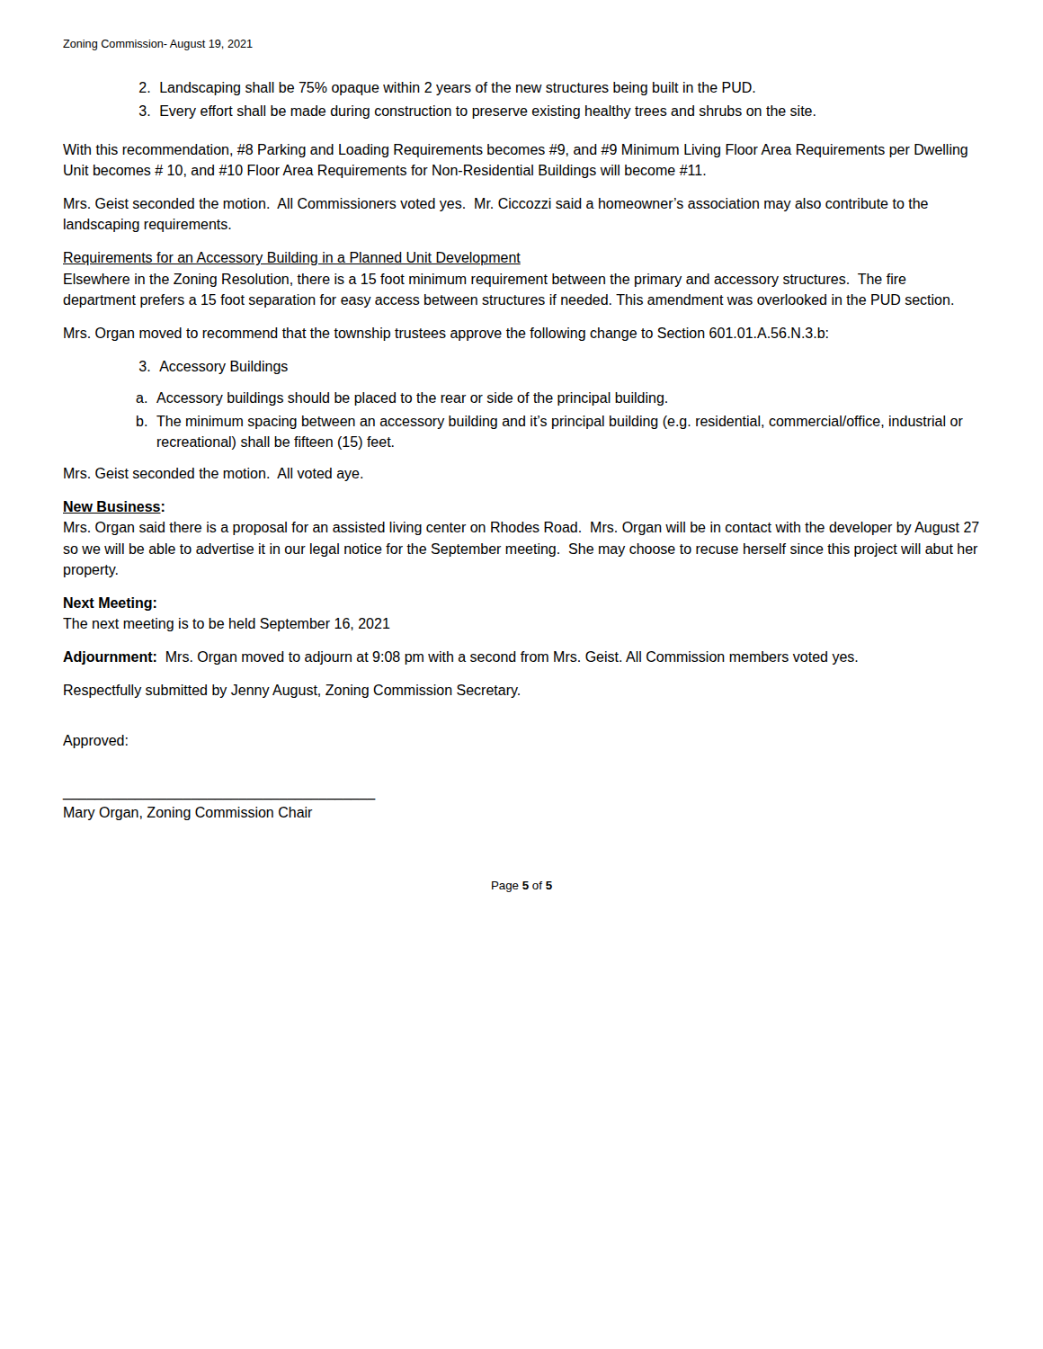Zoning Commission- August 19, 2021
2. Landscaping shall be 75% opaque within 2 years of the new structures being built in the PUD.
3. Every effort shall be made during construction to preserve existing healthy trees and shrubs on the site.
With this recommendation, #8 Parking and Loading Requirements becomes #9, and #9 Minimum Living Floor Area Requirements per Dwelling Unit becomes # 10, and #10 Floor Area Requirements for Non-Residential Buildings will become #11.
Mrs. Geist seconded the motion. All Commissioners voted yes. Mr. Ciccozzi said a homeowner’s association may also contribute to the landscaping requirements.
Requirements for an Accessory Building in a Planned Unit Development
Elsewhere in the Zoning Resolution, there is a 15 foot minimum requirement between the primary and accessory structures. The fire department prefers a 15 foot separation for easy access between structures if needed. This amendment was overlooked in the PUD section.
Mrs. Organ moved to recommend that the township trustees approve the following change to Section 601.01.A.56.N.3.b:
3. Accessory Buildings
a. Accessory buildings should be placed to the rear or side of the principal building.
b. The minimum spacing between an accessory building and it’s principal building (e.g. residential, commercial/office, industrial or recreational) shall be fifteen (15) feet.
Mrs. Geist seconded the motion. All voted aye.
New Business:
Mrs. Organ said there is a proposal for an assisted living center on Rhodes Road. Mrs. Organ will be in contact with the developer by August 27 so we will be able to advertise it in our legal notice for the September meeting. She may choose to recuse herself since this project will abut her property.
Next Meeting:
The next meeting is to be held September 16, 2021
Adjournment: Mrs. Organ moved to adjourn at 9:08 pm with a second from Mrs. Geist. All Commission members voted yes.
Respectfully submitted by Jenny August, Zoning Commission Secretary.
Approved:
_______________________________________
Mary Organ, Zoning Commission Chair
Page 5 of 5